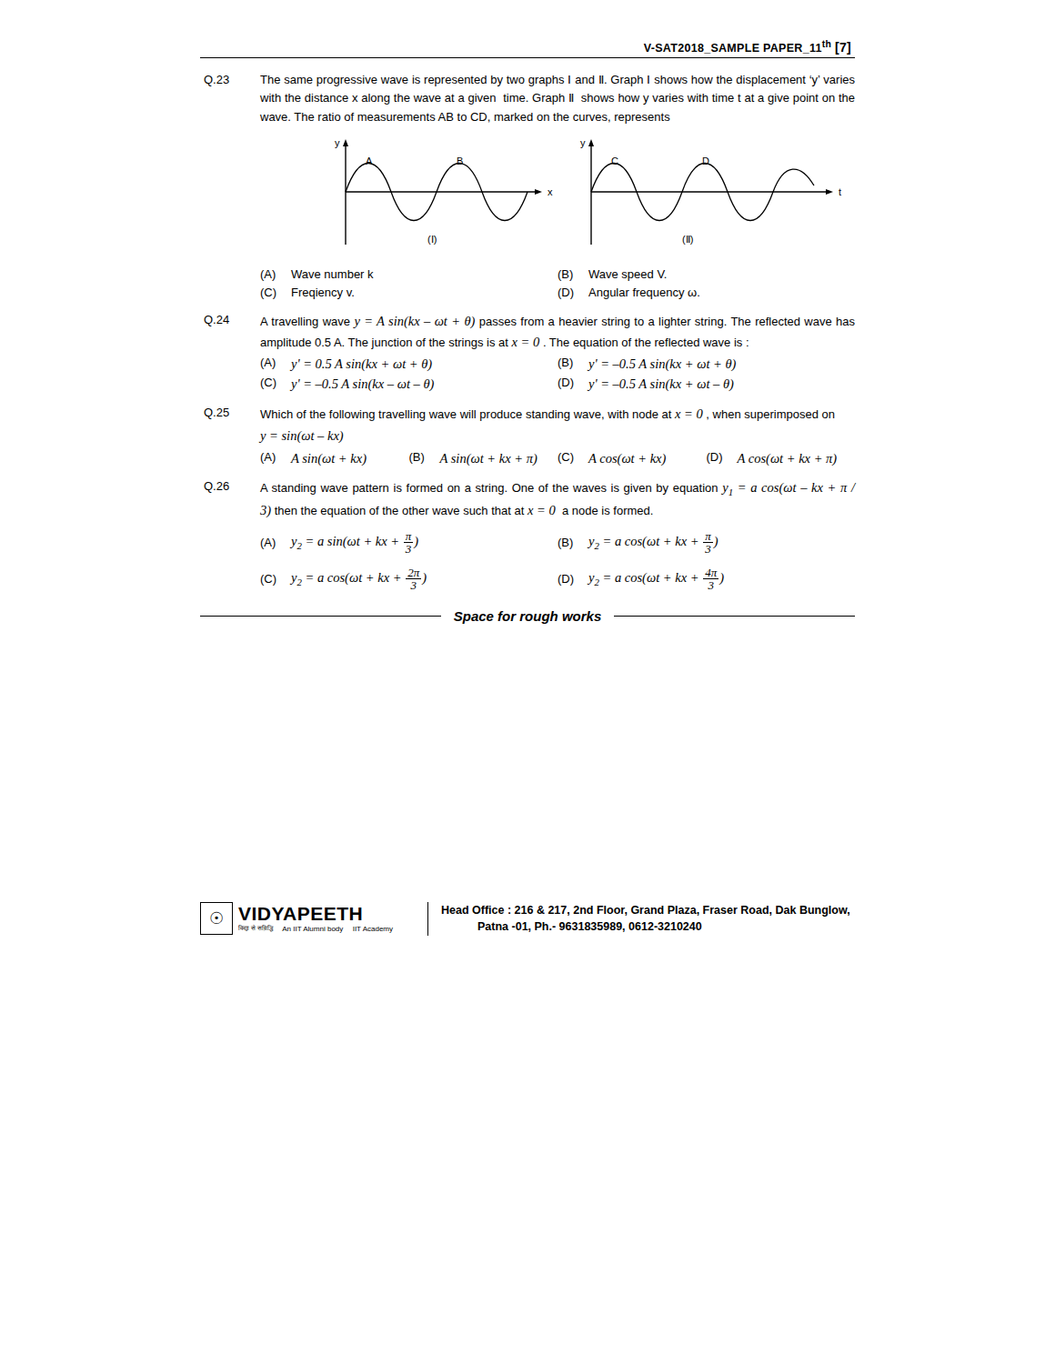V-SAT2018_SAMPLE PAPER_11th [7]
Q.23
The same progressive wave is represented by two graphs Ⅰ and Ⅱ. Graph Ⅰ shows how the displacement ‘y’ varies with the distance x along the wave at a given time. Graph Ⅱ shows how y varies with time t at a give point on the wave. The ratio of measurements AB to CD, marked on the curves, represents
y x A B (Ⅰ) y t C D (Ⅱ)
(A) Wave number k
(B) Wave speed V.
(C) Freqiency v.
(D) Angular frequency ω.
Q.24
A travelling wave y = A sin(kx – ωt + θ) passes from a heavier string to a lighter string. The reflected wave has amplitude 0.5 A. The junction of the strings is at x = 0 . The equation of the reflected wave is :
(A) y' = 0.5 A sin(kx + ωt + θ)
(B) y' = –0.5 A sin(kx + ωt + θ)
(C) y' = –0.5 A sin(kx – ωt – θ)
(D) y' = –0.5 A sin(kx + ωt – θ)
Q.25
Which of the following travelling wave will produce standing wave, with node at x = 0 , when superimposed on
y = sin(ωt – kx)
(A) A sin(ωt + kx)
(B) A sin(ωt + kx + π)
(C) A cos(ωt + kx)
(D) A cos(ωt + kx + π)
Q.26
A standing wave pattern is formed on a string. One of the waves is given by equation y1 = a cos(ωt – kx + π / 3) then the equation of the other wave such that at x = 0 a node is formed.
(A) y2 = a sin(ωt + kx + π 3)
(B) y2 = a cos(ωt + kx + π 3)
(C) y2 = a cos(ωt + kx + 2π 3)
(D) y2 = a cos(ωt + kx + 4π 3)
Space for rough works
☉
VIDYAPEETH
विद्या से सम्रिद्धि An IIT Alumni body IIT Academy
Head Office : 216 & 217, 2nd Floor, Grand Plaza, Fraser Road, Dak Bunglow,
Patna -01, Ph.- 9631835989, 0612-3210240